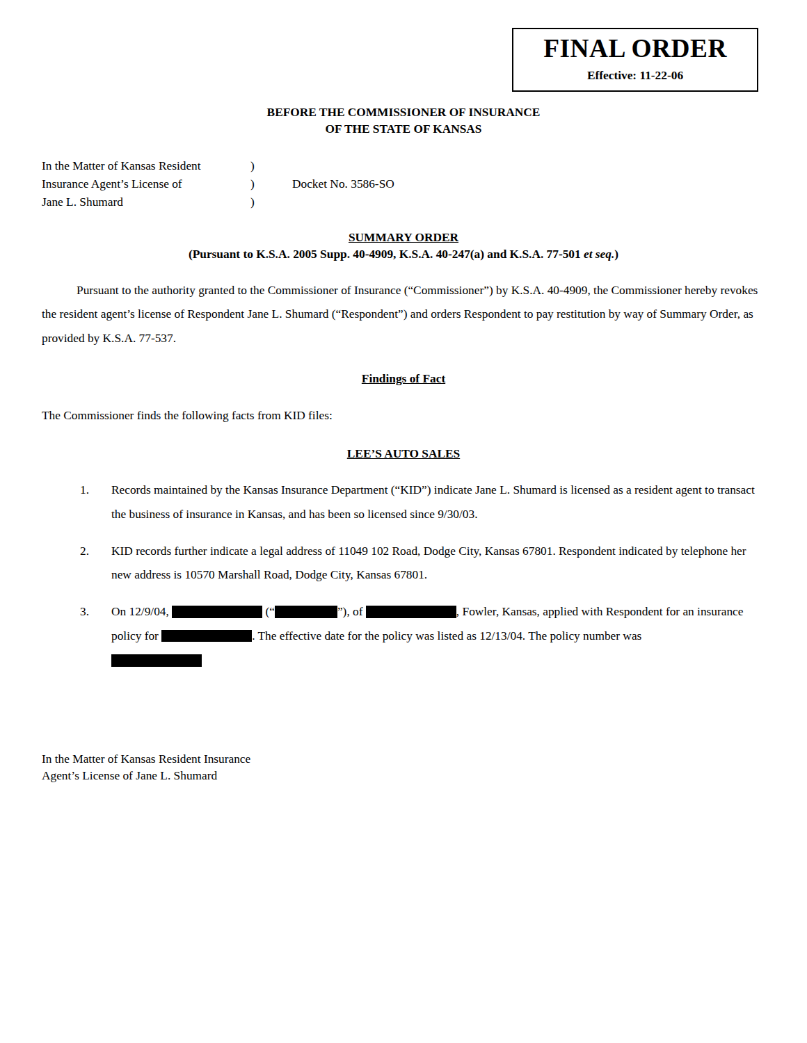FINAL ORDER
Effective: 11-22-06
BEFORE THE COMMISSIONER OF INSURANCE
OF THE STATE OF KANSAS
| In the Matter of Kansas Resident | ) | |
| Insurance Agent’s License of | ) | Docket No. 3586-SO |
| Jane L. Shumard | ) | |
SUMMARY ORDER
(Pursuant to K.S.A. 2005 Supp. 40-4909, K.S.A. 40-247(a) and K.S.A. 77-501 et seq.)
Pursuant to the authority granted to the Commissioner of Insurance (“Commissioner”) by K.S.A. 40-4909, the Commissioner hereby revokes the resident agent’s license of Respondent Jane L. Shumard (“Respondent”) and orders Respondent to pay restitution by way of Summary Order, as provided by K.S.A. 77-537.
Findings of Fact
The Commissioner finds the following facts from KID files:
LEE’S AUTO SALES
Records maintained by the Kansas Insurance Department (“KID”) indicate Jane L. Shumard is licensed as a resident agent to transact the business of insurance in Kansas, and has been so licensed since 9/30/03.
KID records further indicate a legal address of 11049 102 Road, Dodge City, Kansas 67801. Respondent indicated by telephone her new address is 10570 Marshall Road, Dodge City, Kansas 67801.
On 12/9/04, (“ ”), of , Fowler, Kansas, applied with Respondent for an insurance policy for . The effective date for the policy was listed as 12/13/04. The policy number was
In the Matter of Kansas Resident Insurance
Agent’s License of Jane L. Shumard